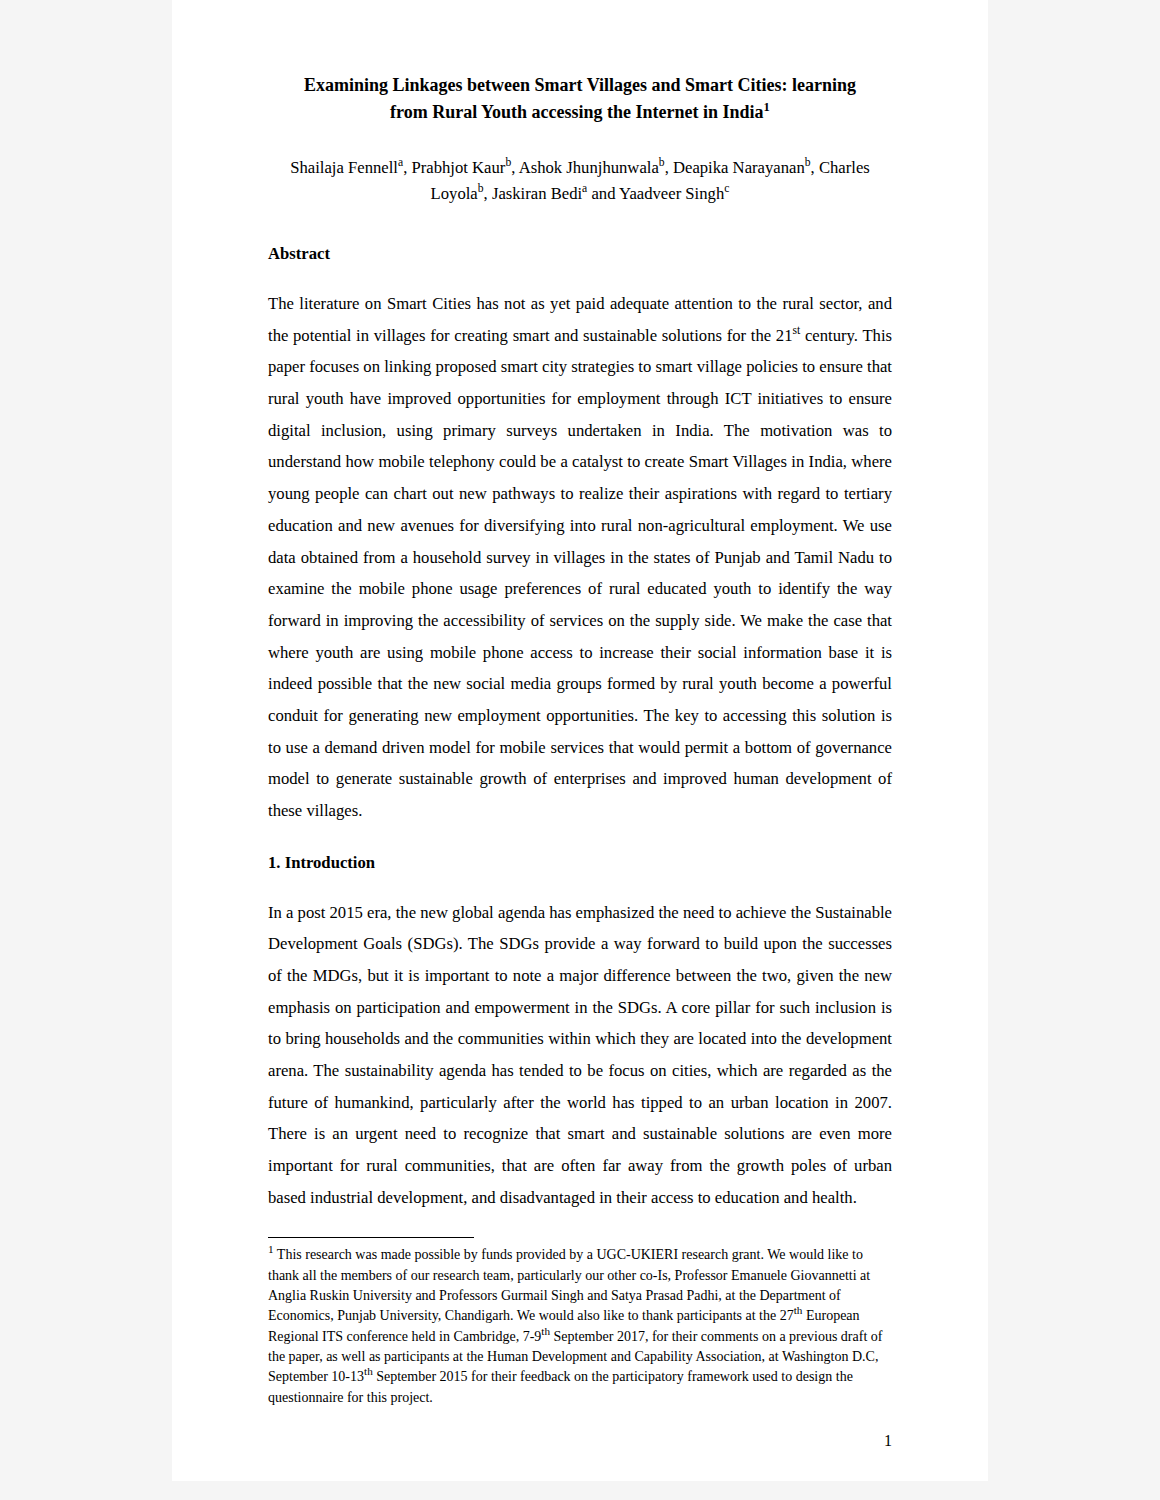Examining Linkages between Smart Villages and Smart Cities: learning
from Rural Youth accessing the Internet in India1
Shailaja Fennella, Prabhjot Kaurb, Ashok Jhunjhunwalab, Deapika Narayananb, Charles Loyolab, Jaskiran Bedia and Yaadveer Singhc
Abstract
The literature on Smart Cities has not as yet paid adequate attention to the rural sector, and the potential in villages for creating smart and sustainable solutions for the 21st century. This paper focuses on linking proposed smart city strategies to smart village policies to ensure that rural youth have improved opportunities for employment through ICT initiatives to ensure digital inclusion, using primary surveys undertaken in India. The motivation was to understand how mobile telephony could be a catalyst to create Smart Villages in India, where young people can chart out new pathways to realize their aspirations with regard to tertiary education and new avenues for diversifying into rural non-agricultural employment. We use data obtained from a household survey in villages in the states of Punjab and Tamil Nadu to examine the mobile phone usage preferences of rural educated youth to identify the way forward in improving the accessibility of services on the supply side. We make the case that where youth are using mobile phone access to increase their social information base it is indeed possible that the new social media groups formed by rural youth become a powerful conduit for generating new employment opportunities. The key to accessing this solution is to use a demand driven model for mobile services that would permit a bottom of governance model to generate sustainable growth of enterprises and improved human development of these villages.
1. Introduction
In a post 2015 era, the new global agenda has emphasized the need to achieve the Sustainable Development Goals (SDGs). The SDGs provide a way forward to build upon the successes of the MDGs, but it is important to note a major difference between the two, given the new emphasis on participation and empowerment in the SDGs. A core pillar for such inclusion is to bring households and the communities within which they are located into the development arena. The sustainability agenda has tended to be focus on cities, which are regarded as the future of humankind, particularly after the world has tipped to an urban location in 2007. There is an urgent need to recognize that smart and sustainable solutions are even more important for rural communities, that are often far away from the growth poles of urban based industrial development, and disadvantaged in their access to education and health.
1 This research was made possible by funds provided by a UGC-UKIERI research grant. We would like to thank all the members of our research team, particularly our other co-Is, Professor Emanuele Giovannetti at Anglia Ruskin University and Professors Gurmail Singh and Satya Prasad Padhi, at the Department of Economics, Punjab University, Chandigarh. We would also like to thank participants at the 27th European Regional ITS conference held in Cambridge, 7-9th September 2017, for their comments on a previous draft of the paper, as well as participants at the Human Development and Capability Association, at Washington D.C, September 10-13th September 2015 for their feedback on the participatory framework used to design the questionnaire for this project.
1